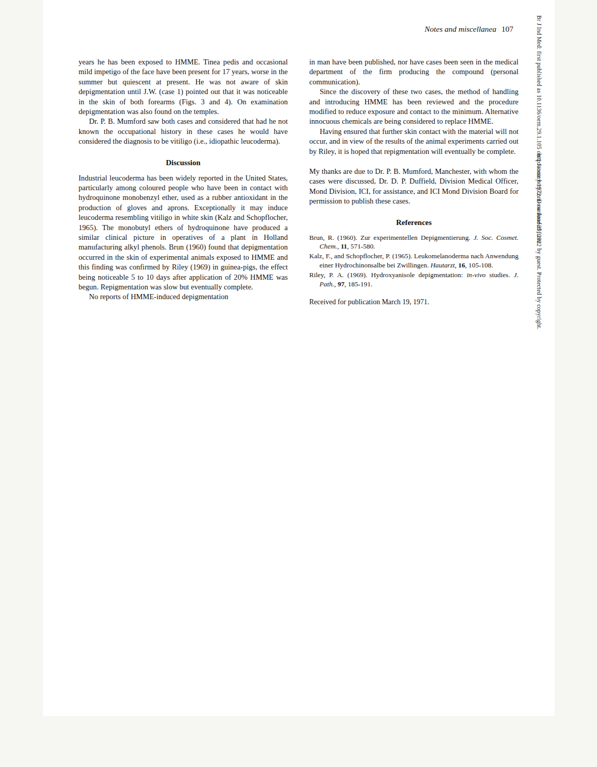Br J Ind Med: first published as 10.1136/oem.29.1.105 on 1 January 1972. Downloaded from
http://oem.bmj.com/ on June 29, 2022 by guest. Protected by copyright.
Notes and miscellanea 107
years he has been exposed to HMME. Tinea pedis and occasional mild impetigo of the face have been present for 17 years, worse in the summer but quiescent at present. He was not aware of skin depigmentation until J.W. (case 1) pointed out that it was noticeable in the skin of both forearms (Figs. 3 and 4). On examination depigmentation was also found on the temples.
Dr. P. B. Mumford saw both cases and considered that had he not known the occupational history in these cases he would have considered the diagnosis to be vitiligo (i.e., idiopathic leucoderma).
Discussion
Industrial leucoderma has been widely reported in the United States, particularly among coloured people who have been in contact with hydroquinone monobenzyl ether, used as a rubber antioxidant in the production of gloves and aprons. Exceptionally it may induce leucoderma resembling vitiligo in white skin (Kalz and Schopflocher, 1965). The monobutyl ethers of hydroquinone have produced a similar clinical picture in operatives of a plant in Holland manufacturing alkyl phenols. Brun (1960) found that depigmentation occurred in the skin of experimental animals exposed to HMME and this finding was confirmed by Riley (1969) in guinea-pigs, the effect being noticeable 5 to 10 days after application of 20% HMME was begun. Repigmentation was slow but eventually complete.
No reports of HMME-induced depigmentation
in man have been published, nor have cases been seen in the medical department of the firm producing the compound (personal communication).
Since the discovery of these two cases, the method of handling and introducing HMME has been reviewed and the procedure modified to reduce exposure and contact to the minimum. Alternative innocuous chemicals are being considered to replace HMME.
Having ensured that further skin contact with the material will not occur, and in view of the results of the animal experiments carried out by Riley, it is hoped that repigmentation will eventually be complete.
My thanks are due to Dr. P. B. Mumford, Manchester, with whom the cases were discussed, Dr. D. P. Duffield, Division Medical Officer, Mond Division, ICI, for assistance, and ICI Mond Division Board for permission to publish these cases.
References
Brun, R. (1960). Zur experimentellen Depigmentierung. J. Soc. Cosmet. Chem., 11, 571-580.
Kalz, F., and Schopflocher, P. (1965). Leukomelanoderma nach Anwendung einer Hydrochinonsalbe bei Zwillingen. Hautarzt, 16, 105-108.
Riley, P. A. (1969). Hydroxyanisole depigmentation: in-vivo studies. J. Path., 97, 185-191.
Received for publication March 19, 1971.